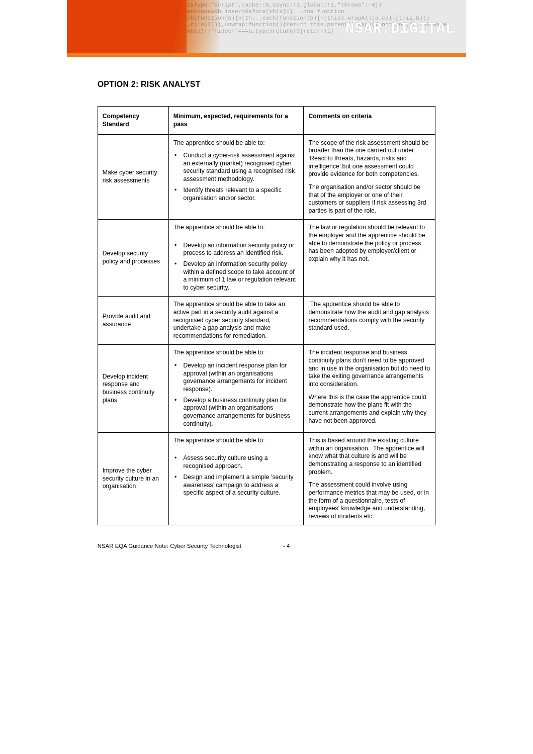return n.ajax({url:e,type:"GET",dataType:"script",cache:!0,async:!1,global:!1,"throws":!0}) eq:0 : a:one 0 : this[0].parentNode&&b.insertBefore(this[0]...one function in this isFunction(a)?this.each(function(b){n(th...each(function(b){n(this).wrapAll(a.call(this,b))} in this wrapAll(b?a.call(this,c):a)}))},unwrap:function(){return this.parent().each(function(){n.nodeName while a.nodeType){if("none"===Xb(a)||"hidden"===a.type)return!0}return!1}
NSAR:DIGITAL
OPTION 2: RISK ANALYST
| Competency Standard | Minimum, expected, requirements for a pass | Comments on criteria |
| --- | --- | --- |
| Make cyber security risk assessments | The apprentice should be able to: Conduct a cyber-risk assessment against an externally (market) recognised cyber security standard using a recognised risk assessment methodology. Identify threats relevant to a specific organisation and/or sector. | The scope of the risk assessment should be broader than the one carried out under ‘React to threats, hazards, risks and intelligence’ but one assessment could provide evidence for both competencies. The organisation and/or sector should be that of the employer or one of their customers or suppliers if risk assessing 3rd parties is part of the role. |
| Develop security policy and processes | The apprentice should be able to: Develop an information security policy or process to address an identified risk. Develop an information security policy within a defined scope to take account of a minimum of 1 law or regulation relevant to cyber security. | The law or regulation should be relevant to the employer and the apprentice should be able to demonstrate the policy or process has been adopted by employer/client or explain why it has not. |
| Provide audit and assurance | The apprentice should be able to take an active part in a security audit against a recognised cyber security standard, undertake a gap analysis and make recommendations for remediation. | The apprentice should be able to demonstrate how the audit and gap analysis recommendations comply with the security standard used. |
| Develop incident response and business continuity plans | The apprentice should be able to: Develop an incident response plan for approval (within an organisations governance arrangements for incident response). Develop a business continuity plan for approval (within an organisations governance arrangements for business continuity). | The incident response and business continuity plans don’t need to be approved and in use in the organisation but do need to take the exiting governance arrangements into consideration. Where this is the case the apprentice could demonstrate how the plans fit with the current arrangements and explain why they have not been approved. |
| Improve the cyber security culture in an organisation | The apprentice should be able to: Assess security culture using a recognised approach. Design and implement a simple ‘security awareness’ campaign to address a specific aspect of a security culture. | This is based around the existing culture within an organisation. The apprentice will know what that culture is and will be demonstrating a response to an identified problem. The assessment could involve using performance metrics that may be used, or in the form of a questionnaire, tests of employees' knowledge and understanding, reviews of incidents etc. |
NSAR EQA Guidance Note: Cyber Security Technologist- 4